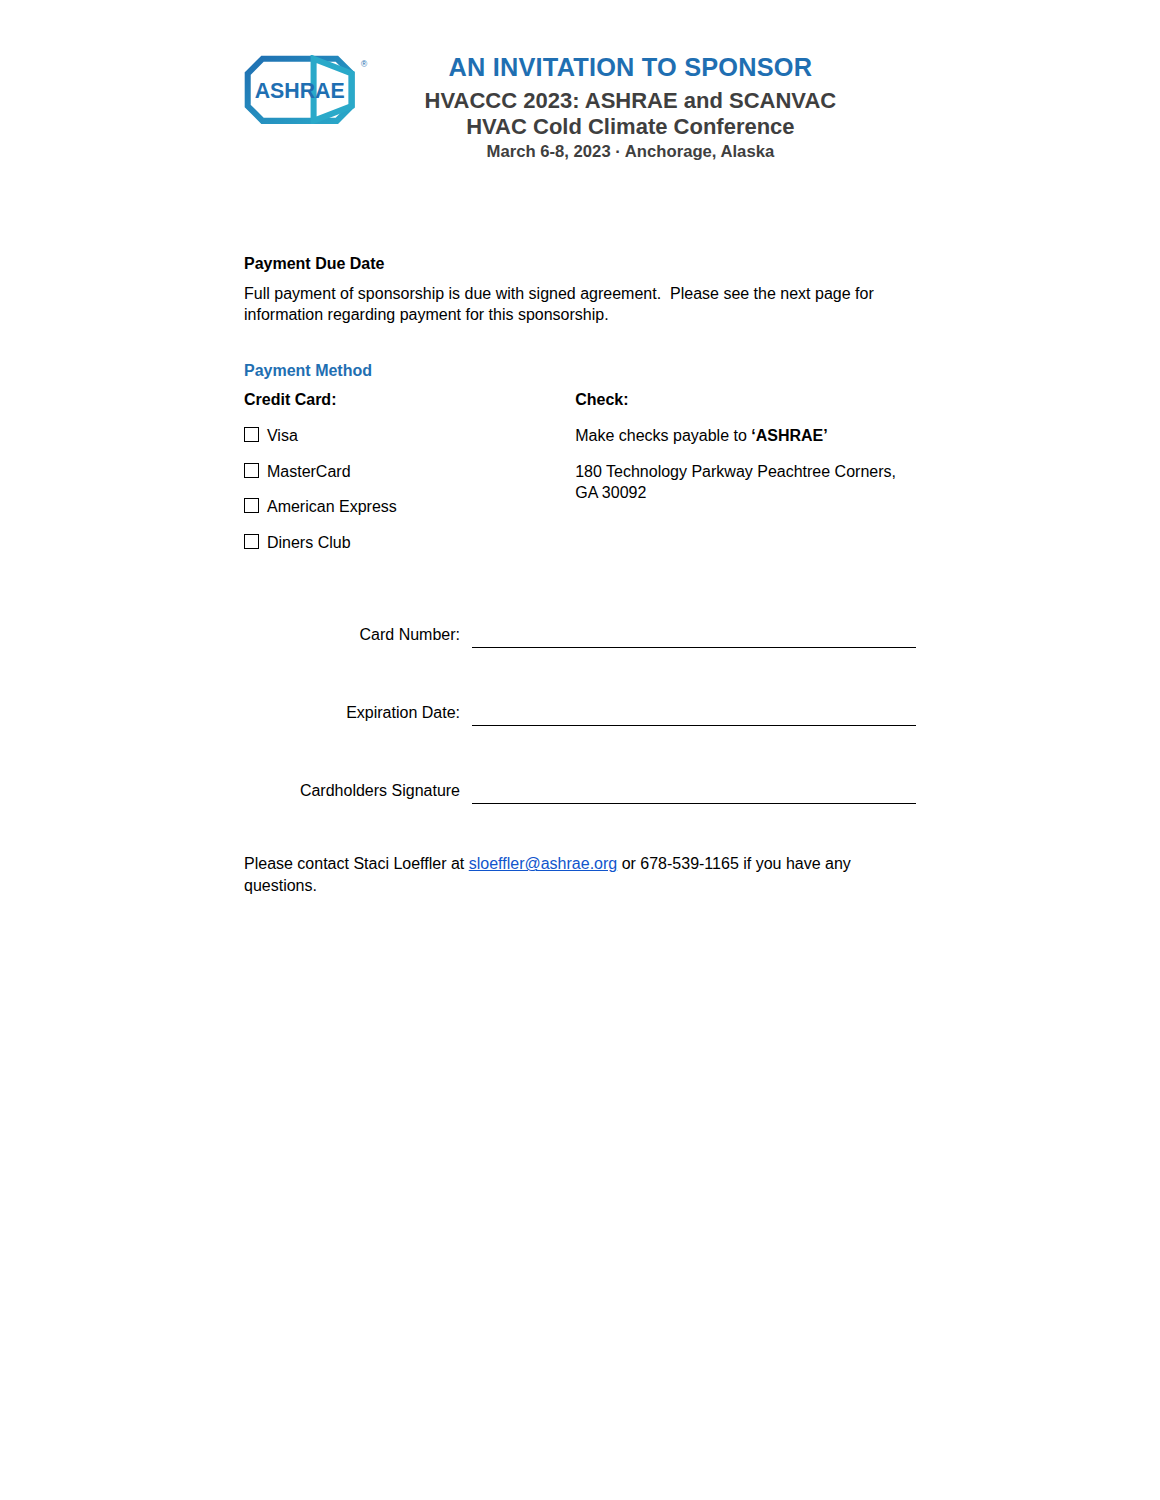ASHRAE ®
AN INVITATION TO SPONSOR
HVACCC 2023: ASHRAE and SCANVAC HVAC Cold Climate Conference
March 6-8, 2023 · Anchorage, Alaska
Payment Due Date
Full payment of sponsorship is due with signed agreement. Please see the next page for information regarding payment for this sponsorship.
Payment Method
Credit Card:
Visa
MasterCard
American Express
Diners Club
Check:
Make checks payable to ‘ASHRAE’
180 Technology Parkway Peachtree Corners, GA 30092
Card Number:
Expiration Date:
Cardholders Signature
Please contact Staci Loeffler at sloeffler@ashrae.org or 678-539-1165 if you have any questions.